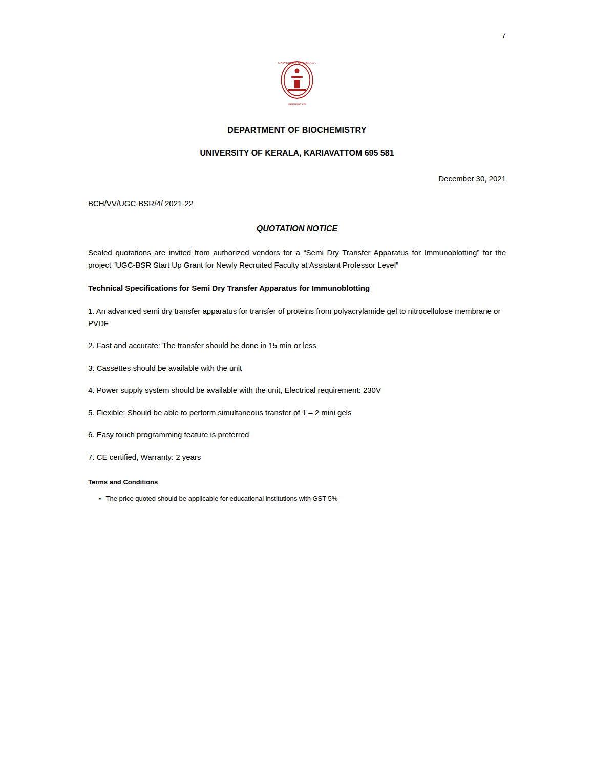7
DEPARTMENT OF BIOCHEMISTRY
UNIVERSITY OF KERALA, KARIAVATTOM 695 581
December 30, 2021
BCH/VV/UGC-BSR/4/ 2021-22
QUOTATION NOTICE
Sealed quotations are invited from authorized vendors for a “Semi Dry Transfer Apparatus for Immunoblotting” for the project “UGC-BSR Start Up Grant for Newly Recruited Faculty at Assistant Professor Level”
Technical Specifications for Semi Dry Transfer Apparatus for Immunoblotting
1. An advanced semi dry transfer apparatus for transfer of proteins from polyacrylamide gel to nitrocellulose membrane or PVDF
2. Fast and accurate: The transfer should be done in 15 min or less
3. Cassettes should be available with the unit
4. Power supply system should be available with the unit, Electrical requirement: 230V
5. Flexible: Should be able to perform simultaneous transfer of 1 – 2 mini gels
6. Easy touch programming feature is preferred
7. CE certified, Warranty: 2 years
Terms and Conditions
The price quoted should be applicable for educational institutions with GST 5%